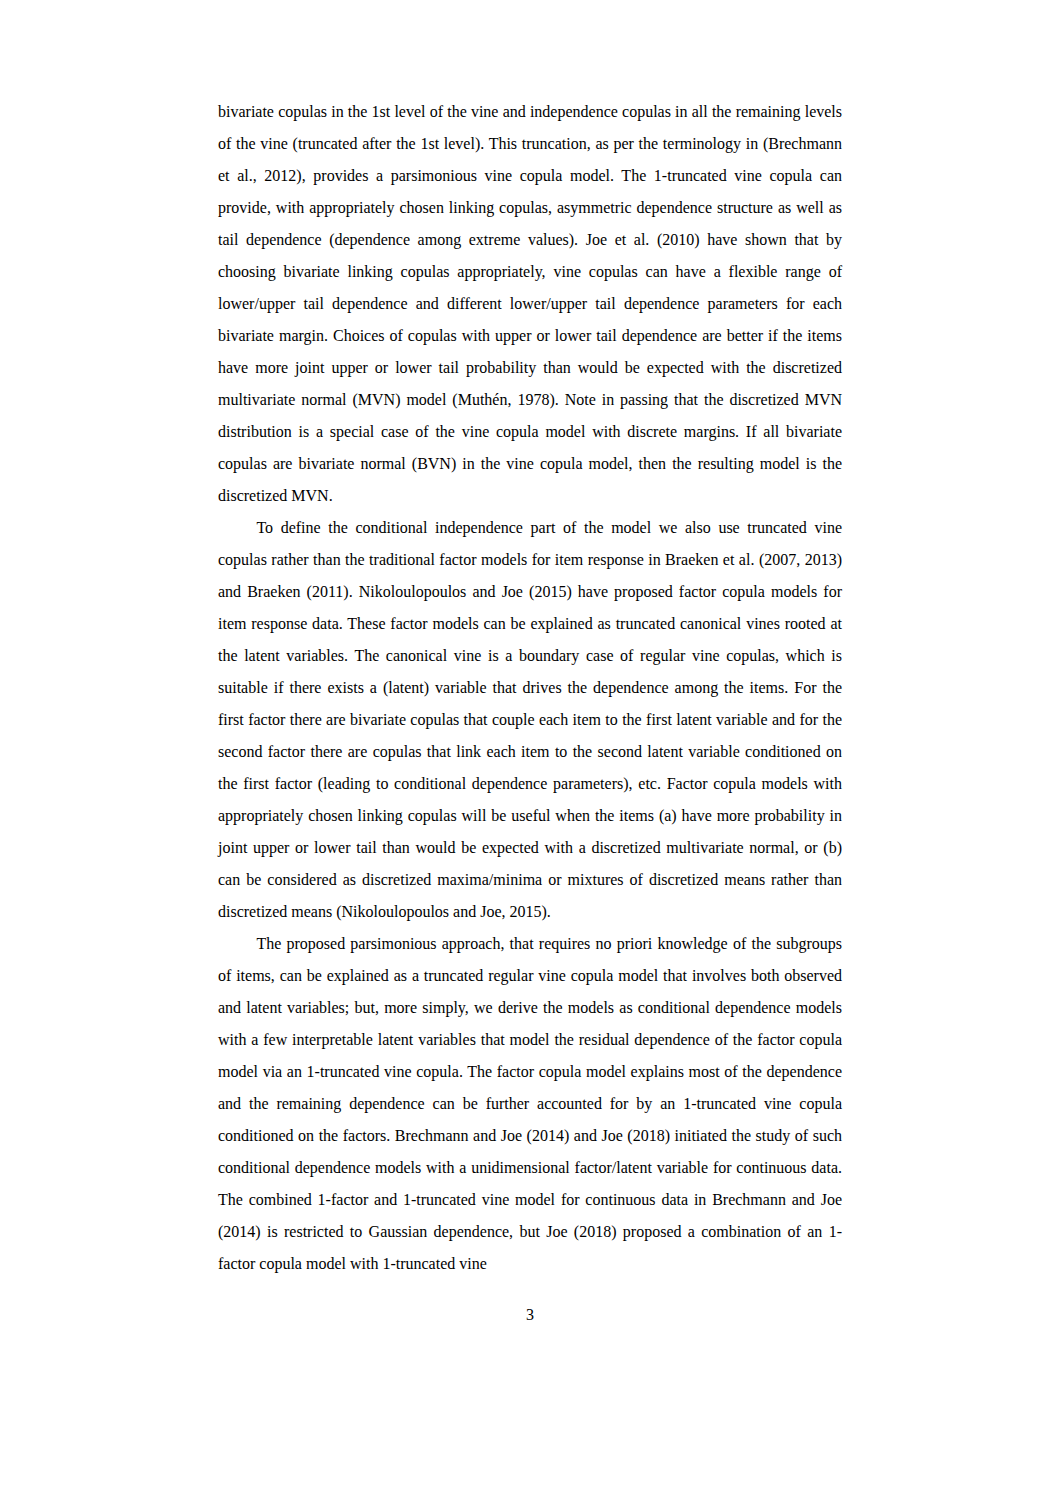bivariate copulas in the 1st level of the vine and independence copulas in all the remaining levels of the vine (truncated after the 1st level). This truncation, as per the terminology in (Brechmann et al., 2012), provides a parsimonious vine copula model. The 1-truncated vine copula can provide, with appropriately chosen linking copulas, asymmetric dependence structure as well as tail dependence (dependence among extreme values). Joe et al. (2010) have shown that by choosing bivariate linking copulas appropriately, vine copulas can have a flexible range of lower/upper tail dependence and different lower/upper tail dependence parameters for each bivariate margin. Choices of copulas with upper or lower tail dependence are better if the items have more joint upper or lower tail probability than would be expected with the discretized multivariate normal (MVN) model (Muthén, 1978). Note in passing that the discretized MVN distribution is a special case of the vine copula model with discrete margins. If all bivariate copulas are bivariate normal (BVN) in the vine copula model, then the resulting model is the discretized MVN.
To define the conditional independence part of the model we also use truncated vine copulas rather than the traditional factor models for item response in Braeken et al. (2007, 2013) and Braeken (2011). Nikoloulopoulos and Joe (2015) have proposed factor copula models for item response data. These factor models can be explained as truncated canonical vines rooted at the latent variables. The canonical vine is a boundary case of regular vine copulas, which is suitable if there exists a (latent) variable that drives the dependence among the items. For the first factor there are bivariate copulas that couple each item to the first latent variable and for the second factor there are copulas that link each item to the second latent variable conditioned on the first factor (leading to conditional dependence parameters), etc. Factor copula models with appropriately chosen linking copulas will be useful when the items (a) have more probability in joint upper or lower tail than would be expected with a discretized multivariate normal, or (b) can be considered as discretized maxima/minima or mixtures of discretized means rather than discretized means (Nikoloulopoulos and Joe, 2015).
The proposed parsimonious approach, that requires no priori knowledge of the subgroups of items, can be explained as a truncated regular vine copula model that involves both observed and latent variables; but, more simply, we derive the models as conditional dependence models with a few interpretable latent variables that model the residual dependence of the factor copula model via an 1-truncated vine copula. The factor copula model explains most of the dependence and the remaining dependence can be further accounted for by an 1-truncated vine copula conditioned on the factors. Brechmann and Joe (2014) and Joe (2018) initiated the study of such conditional dependence models with a unidimensional factor/latent variable for continuous data. The combined 1-factor and 1-truncated vine model for continuous data in Brechmann and Joe (2014) is restricted to Gaussian dependence, but Joe (2018) proposed a combination of an 1-factor copula model with 1-truncated vine
3